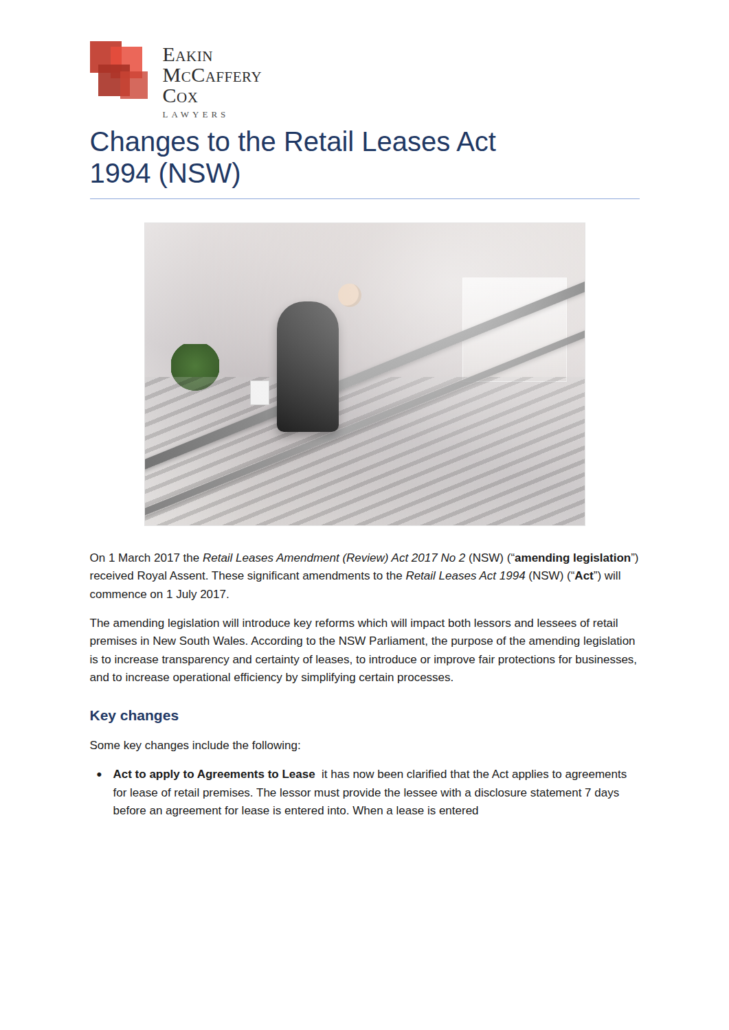Eakin McCaffery Cox LAWYERS
Changes to the Retail Leases Act
1994 (NSW)
On 1 March 2017 the Retail Leases Amendment (Review) Act 2017 No 2 (NSW) (“amending legislation”) received Royal Assent. These significant amendments to the Retail Leases Act 1994 (NSW) (“Act”) will commence on 1 July 2017.
The amending legislation will introduce key reforms which will impact both lessors and lessees of retail premises in New South Wales. According to the NSW Parliament, the purpose of the amending legislation is to increase transparency and certainty of leases, to introduce or improve fair protections for businesses, and to increase operational efficiency by simplifying certain processes.
Key changes
Some key changes include the following:
Act to apply to Agreements to Lease it has now been clarified that the Act applies to agreements for lease of retail premises. The lessor must provide the lessee with a disclosure statement 7 days before an agreement for lease is entered into. When a lease is entered